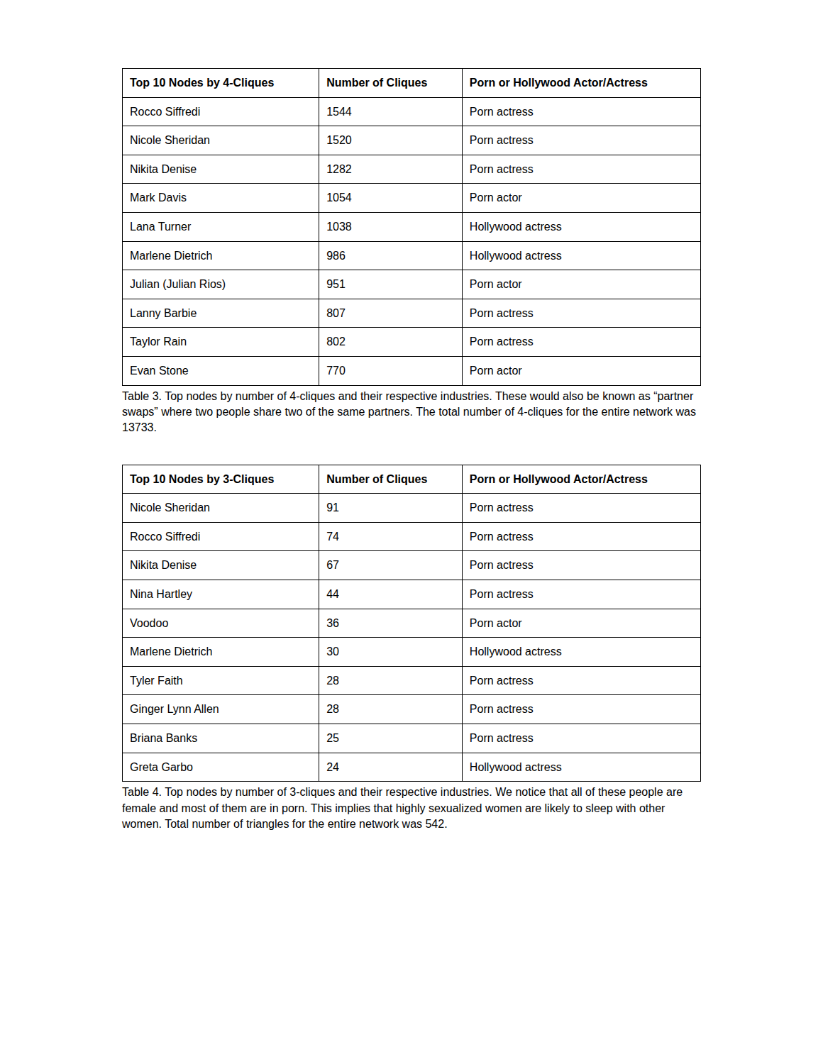| Top 10 Nodes by 4-Cliques | Number of Cliques | Porn or Hollywood Actor/Actress |
| --- | --- | --- |
| Rocco Siffredi | 1544 | Porn actress |
| Nicole Sheridan | 1520 | Porn actress |
| Nikita Denise | 1282 | Porn actress |
| Mark Davis | 1054 | Porn actor |
| Lana Turner | 1038 | Hollywood actress |
| Marlene Dietrich | 986 | Hollywood actress |
| Julian (Julian Rios) | 951 | Porn actor |
| Lanny Barbie | 807 | Porn actress |
| Taylor Rain | 802 | Porn actress |
| Evan Stone | 770 | Porn actor |
Table 3. Top nodes by number of 4-cliques and their respective industries. These would also be known as “partner swaps” where two people share two of the same partners. The total number of 4-cliques for the entire network was 13733.
| Top 10 Nodes by 3-Cliques | Number of Cliques | Porn or Hollywood Actor/Actress |
| --- | --- | --- |
| Nicole Sheridan | 91 | Porn actress |
| Rocco Siffredi | 74 | Porn actress |
| Nikita Denise | 67 | Porn actress |
| Nina Hartley | 44 | Porn actress |
| Voodoo | 36 | Porn actor |
| Marlene Dietrich | 30 | Hollywood actress |
| Tyler Faith | 28 | Porn actress |
| Ginger Lynn Allen | 28 | Porn actress |
| Briana Banks | 25 | Porn actress |
| Greta Garbo | 24 | Hollywood actress |
Table 4. Top nodes by number of 3-cliques and their respective industries. We notice that all of these people are female and most of them are in porn. This implies that highly sexualized women are likely to sleep with other women. Total number of triangles for the entire network was 542.